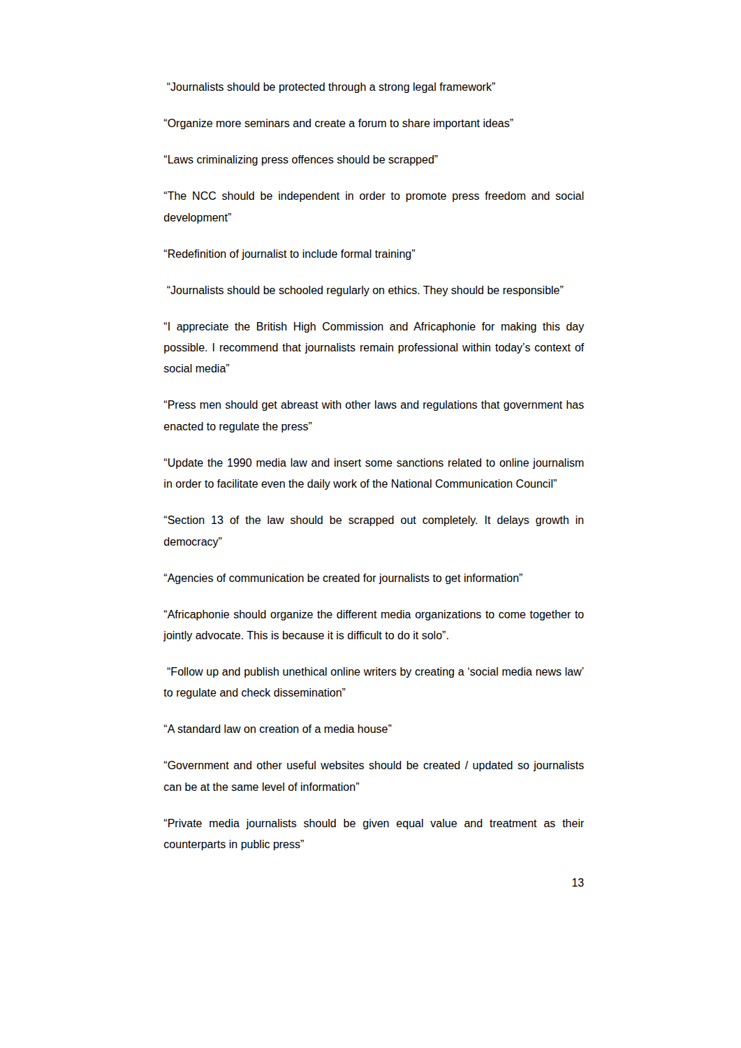“Journalists should be protected through a strong legal framework”
“Organize more seminars and create a forum to share important ideas”
“Laws criminalizing press offences should be scrapped”
“The NCC should be independent in order to promote press freedom and social development”
“Redefinition of journalist to include formal training”
“Journalists should be schooled regularly on ethics. They should be responsible”
“I appreciate the British High Commission and Africaphonie for making this day possible. I recommend that journalists remain professional within today’s context of social media”
“Press men should get abreast with other laws and regulations that government has enacted to regulate the press”
“Update the 1990 media law and insert some sanctions related to online journalism in order to facilitate even the daily work of the National Communication Council”
“Section 13 of the law should be scrapped out completely. It delays growth in democracy”
“Agencies of communication be created for journalists to get information”
“Africaphonie should organize the different media organizations to come together to jointly advocate. This is because it is difficult to do it solo”.
“Follow up and publish unethical online writers by creating a ‘social media news law’ to regulate and check dissemination”
“A standard law on creation of a media house”
“Government and other useful websites should be created / updated so journalists can be at the same level of information”
“Private media journalists should be given equal value and treatment as their counterparts in public press”
13